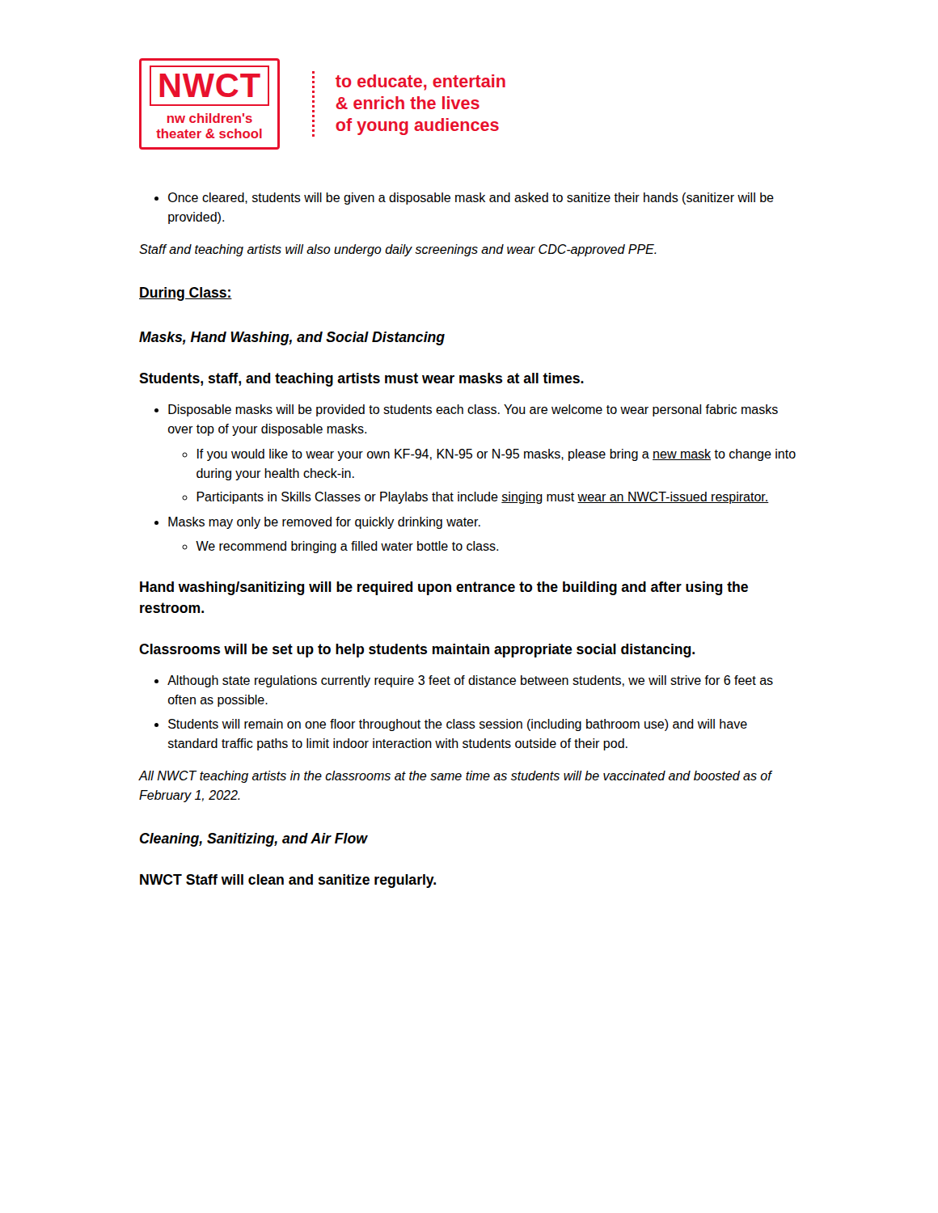NWCT
nw children's
theater & school
to educate, entertain
& enrich the lives
of young audiences
Once cleared, students will be given a disposable mask and asked to sanitize their hands (sanitizer will be provided).
Staff and teaching artists will also undergo daily screenings and wear CDC-approved PPE.
During Class:
Masks, Hand Washing, and Social Distancing
Students, staff, and teaching artists must wear masks at all times.
Disposable masks will be provided to students each class. You are welcome to wear personal fabric masks over top of your disposable masks.
If you would like to wear your own KF-94, KN-95 or N-95 masks, please bring a new mask to change into during your health check-in.
Participants in Skills Classes or Playlabs that include singing must wear an NWCT-issued respirator.
Masks may only be removed for quickly drinking water.
We recommend bringing a filled water bottle to class.
Hand washing/sanitizing will be required upon entrance to the building and after using the restroom.
Classrooms will be set up to help students maintain appropriate social distancing.
Although state regulations currently require 3 feet of distance between students, we will strive for 6 feet as often as possible.
Students will remain on one floor throughout the class session (including bathroom use) and will have standard traffic paths to limit indoor interaction with students outside of their pod.
All NWCT teaching artists in the classrooms at the same time as students will be vaccinated and boosted as of February 1, 2022.
Cleaning, Sanitizing, and Air Flow
NWCT Staff will clean and sanitize regularly.